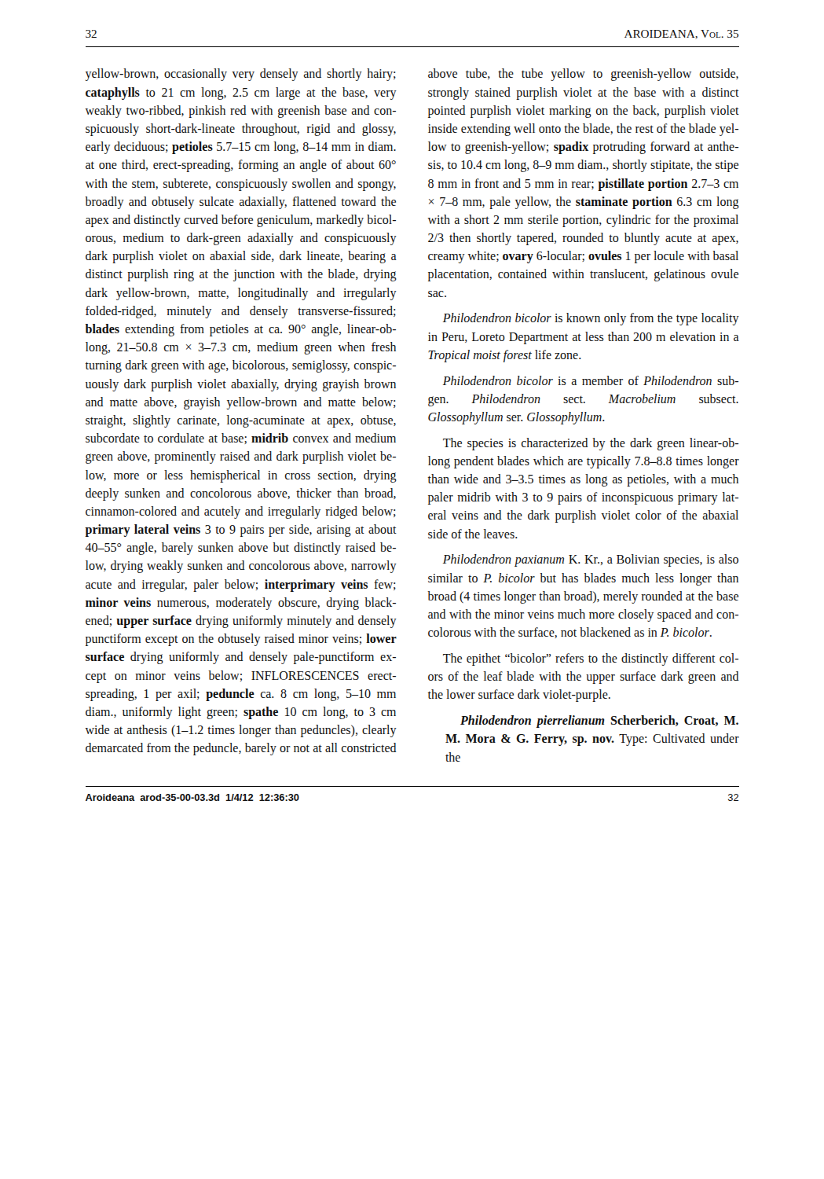32 AROIDEANA, Vol. 35
yellow-brown, occasionally very densely and shortly hairy; cataphylls to 21 cm long, 2.5 cm large at the base, very weakly two-ribbed, pinkish red with greenish base and conspicuously short-dark-lineate throughout, rigid and glossy, early deciduous; petioles 5.7–15 cm long, 8–14 mm in diam. at one third, erect-spreading, forming an angle of about 60° with the stem, subterete, conspicuously swollen and spongy, broadly and obtusely sulcate adaxially, flattened toward the apex and distinctly curved before geniculum, markedly bicolorous, medium to dark-green adaxially and conspicuously dark purplish violet on abaxial side, dark lineate, bearing a distinct purplish ring at the junction with the blade, drying dark yellow-brown, matte, longitudinally and irregularly folded-ridged, minutely and densely transverse-fissured; blades extending from petioles at ca. 90° angle, linear-oblong, 21–50.8 cm × 3–7.3 cm, medium green when fresh turning dark green with age, bicolorous, semiglossy, conspicuously dark purplish violet abaxially, drying grayish brown and matte above, grayish yellow-brown and matte below; straight, slightly carinate, long-acuminate at apex, obtuse, subcordate to cordulate at base; midrib convex and medium green above, prominently raised and dark purplish violet below, more or less hemispherical in cross section, drying deeply sunken and concolorous above, thicker than broad, cinnamon-colored and acutely and irregularly ridged below; primary lateral veins 3 to 9 pairs per side, arising at about 40–55° angle, barely sunken above but distinctly raised below, drying weakly sunken and concolorous above, narrowly acute and irregular, paler below; interprimary veins few; minor veins numerous, moderately obscure, drying blackened; upper surface drying uniformly minutely and densely punctiform except on the obtusely raised minor veins; lower surface drying uniformly and densely pale-punctiform except on minor veins below; INFLORESCENCES erect-spreading, 1 per axil; peduncle ca. 8 cm long, 5–10 mm diam., uniformly light green; spathe 10 cm long, to 3 cm wide at anthesis (1–1.2 times longer than peduncles), clearly demarcated from the peduncle, barely or not at all constricted above tube, the tube yellow to greenish-yellow outside, strongly stained purplish violet at the base with a distinct pointed purplish violet marking on the back, purplish violet inside extending well onto the blade, the rest of the blade yellow to greenish-yellow; spadix protruding forward at anthesis, to 10.4 cm long, 8–9 mm diam., shortly stipitate, the stipe 8 mm in front and 5 mm in rear; pistillate portion 2.7–3 cm × 7–8 mm, pale yellow, the staminate portion 6.3 cm long with a short 2 mm sterile portion, cylindric for the proximal 2/3 then shortly tapered, rounded to bluntly acute at apex, creamy white; ovary 6-locular; ovules 1 per locule with basal placentation, contained within translucent, gelatinous ovule sac.
Philodendron bicolor is known only from the type locality in Peru, Loreto Department at less than 200 m elevation in a Tropical moist forest life zone.
Philodendron bicolor is a member of Philodendron subgen. Philodendron sect. Macrobelium subsect. Glossophyllum ser. Glossophyllum.
The species is characterized by the dark green linear-oblong pendent blades which are typically 7.8–8.8 times longer than wide and 3–3.5 times as long as petioles, with a much paler midrib with 3 to 9 pairs of inconspicuous primary lateral veins and the dark purplish violet color of the abaxial side of the leaves.
Philodendron paxianum K. Kr., a Bolivian species, is also similar to P. bicolor but has blades much less longer than broad (4 times longer than broad), merely rounded at the base and with the minor veins much more closely spaced and concolorous with the surface, not blackened as in P. bicolor.
The epithet “bicolor” refers to the distinctly different colors of the leaf blade with the upper surface dark green and the lower surface dark violet-purple.
Philodendron pierrelianum Scherberich, Croat, M. M. Mora & G. Ferry, sp. nov. Type: Cultivated under the
Aroideana arod-35-00-03.3d 1/4/12 12:36:30 32